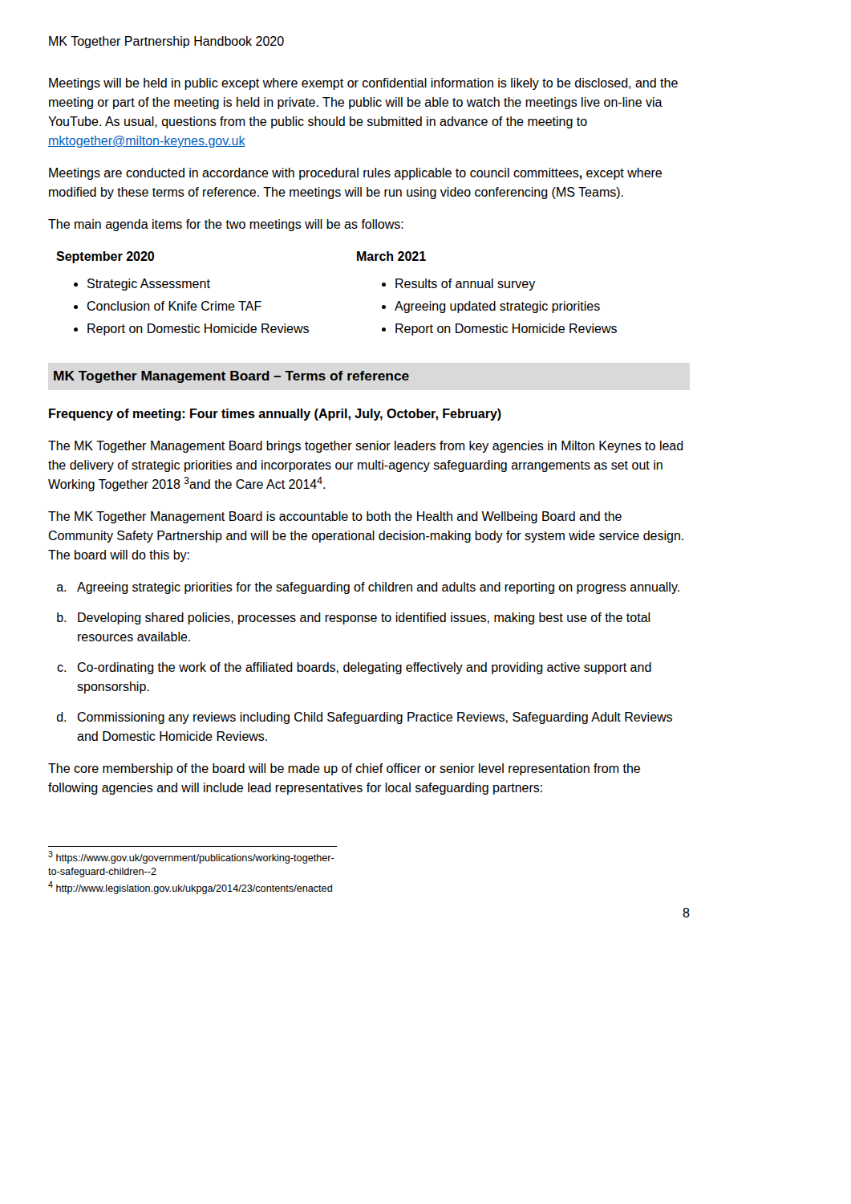MK Together Partnership Handbook 2020
Meetings will be held in public except where exempt or confidential information is likely to be disclosed, and the meeting or part of the meeting is held in private. The public will be able to watch the meetings live on-line via YouTube. As usual, questions from the public should be submitted in advance of the meeting to mktogether@milton-keynes.gov.uk
Meetings are conducted in accordance with procedural rules applicable to council committees, except where modified by these terms of reference. The meetings will be run using video conferencing (MS Teams).
The main agenda items for the two meetings will be as follows:
| September 2020 | March 2021 |
| --- | --- |
| Strategic Assessment Conclusion of Knife Crime TAF Report on Domestic Homicide Reviews | Results of annual survey Agreeing updated strategic priorities Report on Domestic Homicide Reviews |
MK Together Management Board – Terms of reference
Frequency of meeting: Four times annually (April, July, October, February)
The MK Together Management Board brings together senior leaders from key agencies in Milton Keynes to lead the delivery of strategic priorities and incorporates our multi-agency safeguarding arrangements as set out in Working Together 2018 3and the Care Act 20144.
The MK Together Management Board is accountable to both the Health and Wellbeing Board and the Community Safety Partnership and will be the operational decision-making body for system wide service design. The board will do this by:
Agreeing strategic priorities for the safeguarding of children and adults and reporting on progress annually.
Developing shared policies, processes and response to identified issues, making best use of the total resources available.
Co-ordinating the work of the affiliated boards, delegating effectively and providing active support and sponsorship.
Commissioning any reviews including Child Safeguarding Practice Reviews, Safeguarding Adult Reviews and Domestic Homicide Reviews.
The core membership of the board will be made up of chief officer or senior level representation from the following agencies and will include lead representatives for local safeguarding partners:
3 https://www.gov.uk/government/publications/working-together-to-safeguard-children--2
4 http://www.legislation.gov.uk/ukpga/2014/23/contents/enacted
8